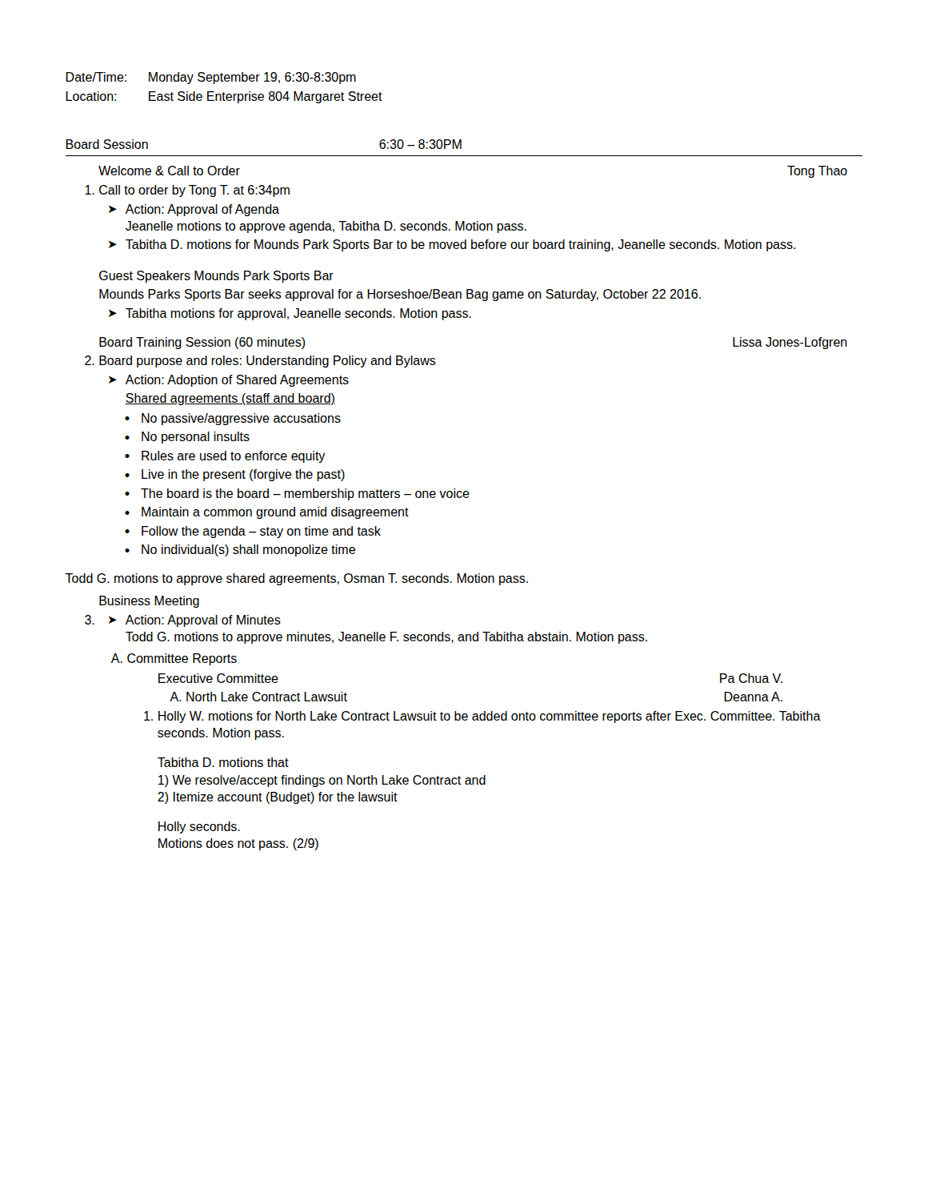| Date/Time: | Monday September 19, 6:30-8:30pm |
| Location: | East Side Enterprise 804 Margaret Street |
Board Session 6:30 – 8:30PM
Welcome & Call to Order Tong Thao
Call to order by Tong T. at 6:34pm
Action: Approval of Agenda
Jeanelle motions to approve agenda, Tabitha D. seconds. Motion pass.
Tabitha D. motions for Mounds Park Sports Bar to be moved before our board training, Jeanelle seconds. Motion pass.
Guest Speakers Mounds Park Sports Bar
Mounds Parks Sports Bar seeks approval for a Horseshoe/Bean Bag game on Saturday, October 22 2016.
Tabitha motions for approval, Jeanelle seconds. Motion pass.
Board Training Session (60 minutes) Lissa Jones-Lofgren
Board purpose and roles: Understanding Policy and Bylaws
Action: Adoption of Shared Agreements
Shared agreements (staff and board)
No passive/aggressive accusations
No personal insults
Rules are used to enforce equity
Live in the present (forgive the past)
The board is the board – membership matters – one voice
Maintain a common ground amid disagreement
Follow the agenda – stay on time and task
No individual(s) shall monopolize time
Todd G. motions to approve shared agreements, Osman T. seconds. Motion pass.
Business Meeting
Action: Approval of Minutes
Todd G. motions to approve minutes, Jeanelle F. seconds, and Tabitha abstain. Motion pass.
Committee Reports
Executive Committee Pa Chua V.
North Lake Contract Lawsuit Deanna A.
Holly W. motions for North Lake Contract Lawsuit to be added onto committee reports after Exec. Committee. Tabitha seconds. Motion pass.
Tabitha D. motions that
1) We resolve/accept findings on North Lake Contract and
2) Itemize account (Budget) for the lawsuit
Holly seconds.
Motions does not pass. (2/9)